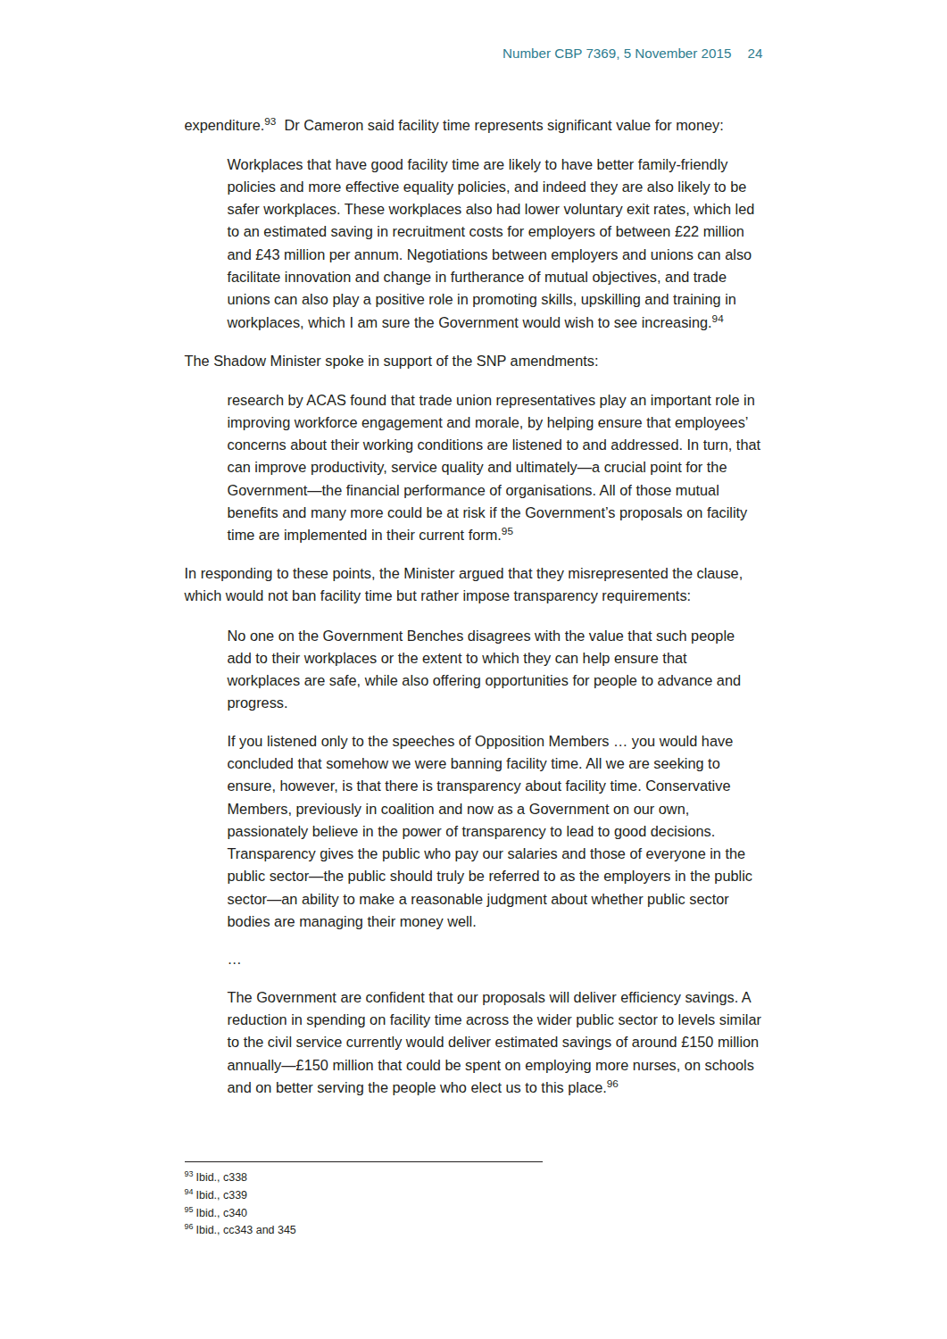Number CBP 7369, 5 November 2015 24
expenditure.93 Dr Cameron said facility time represents significant value for money:
Workplaces that have good facility time are likely to have better family-friendly policies and more effective equality policies, and indeed they are also likely to be safer workplaces. These workplaces also had lower voluntary exit rates, which led to an estimated saving in recruitment costs for employers of between £22 million and £43 million per annum. Negotiations between employers and unions can also facilitate innovation and change in furtherance of mutual objectives, and trade unions can also play a positive role in promoting skills, upskilling and training in workplaces, which I am sure the Government would wish to see increasing.94
The Shadow Minister spoke in support of the SNP amendments:
research by ACAS found that trade union representatives play an important role in improving workforce engagement and morale, by helping ensure that employees’ concerns about their working conditions are listened to and addressed. In turn, that can improve productivity, service quality and ultimately—a crucial point for the Government—the financial performance of organisations. All of those mutual benefits and many more could be at risk if the Government’s proposals on facility time are implemented in their current form.95
In responding to these points, the Minister argued that they misrepresented the clause, which would not ban facility time but rather impose transparency requirements:
No one on the Government Benches disagrees with the value that such people add to their workplaces or the extent to which they can help ensure that workplaces are safe, while also offering opportunities for people to advance and progress.
If you listened only to the speeches of Opposition Members … you would have concluded that somehow we were banning facility time. All we are seeking to ensure, however, is that there is transparency about facility time. Conservative Members, previously in coalition and now as a Government on our own, passionately believe in the power of transparency to lead to good decisions. Transparency gives the public who pay our salaries and those of everyone in the public sector—the public should truly be referred to as the employers in the public sector—an ability to make a reasonable judgment about whether public sector bodies are managing their money well.
…
The Government are confident that our proposals will deliver efficiency savings. A reduction in spending on facility time across the wider public sector to levels similar to the civil service currently would deliver estimated savings of around £150 million annually—£150 million that could be spent on employing more nurses, on schools and on better serving the people who elect us to this place.96
93Ibid., c338
94Ibid., c339
95Ibid., c340
96Ibid., cc343 and 345